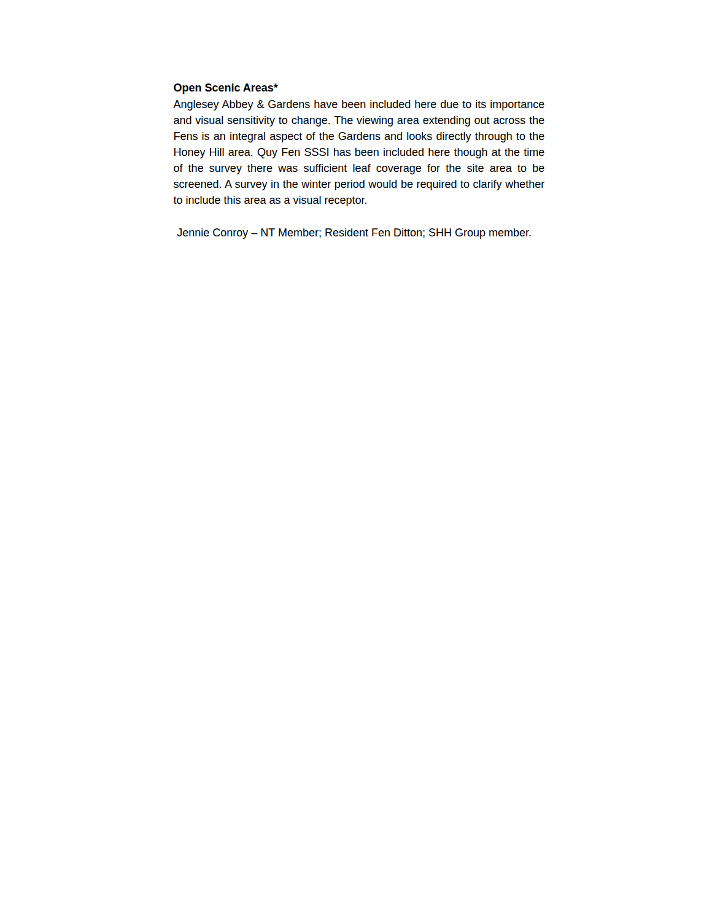Open Scenic Areas*
Anglesey Abbey & Gardens have been included here due to its importance and visual sensitivity to change. The viewing area extending out across the Fens is an integral aspect of the Gardens and looks directly through to the Honey Hill area. Quy Fen SSSI has been included here though at the time of the survey there was sufficient leaf coverage for the site area to be screened. A survey in the winter period would be required to clarify whether to include this area as a visual receptor.
Jennie Conroy – NT Member; Resident Fen Ditton; SHH Group member.